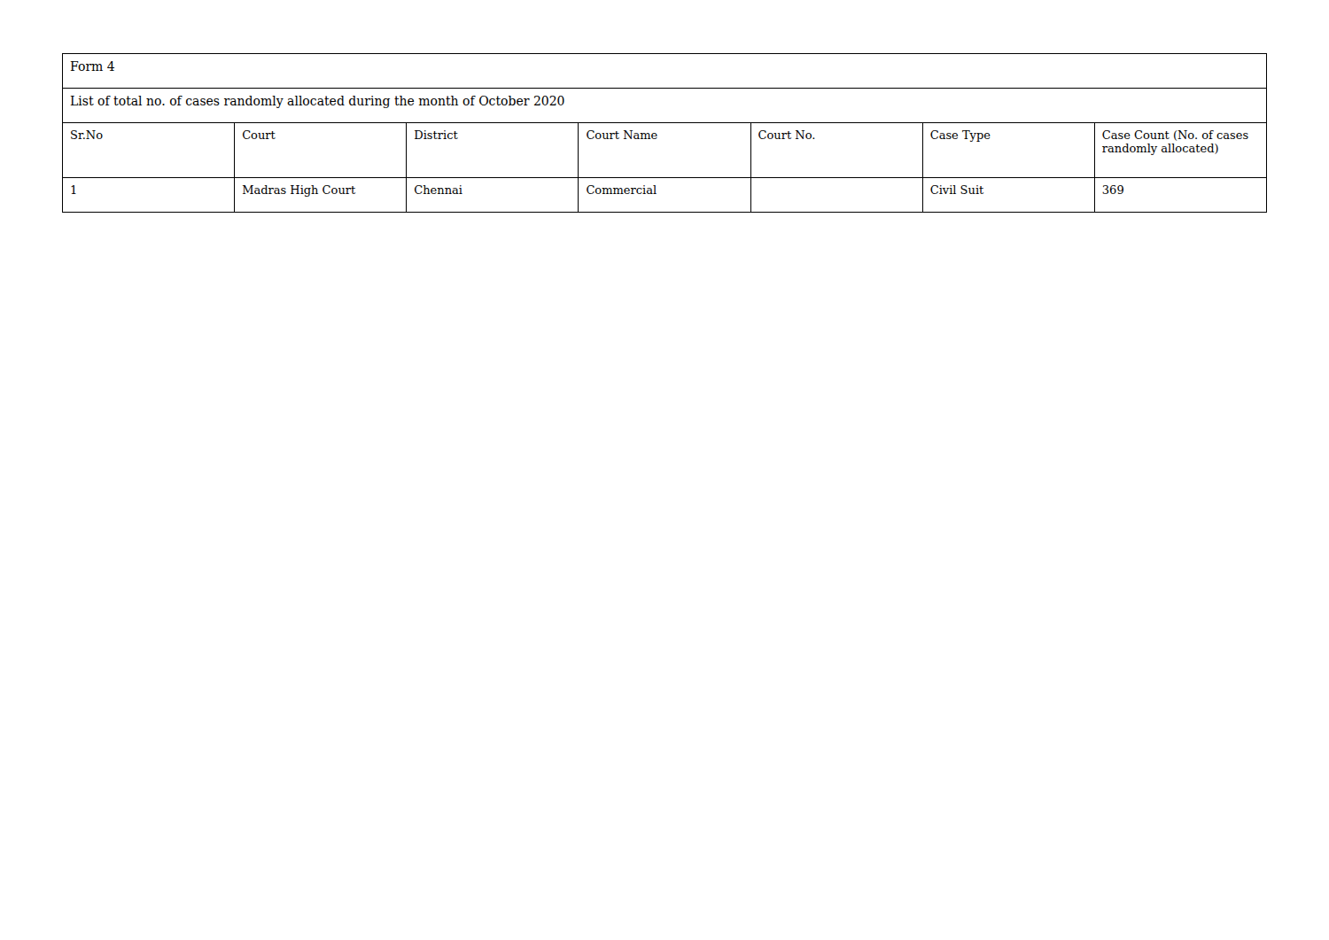| Form 4 |
| List of total no. of cases randomly allocated during the month of October 2020 |
| Sr.No | Court | District | Court Name | Court No. | Case Type | Case Count (No. of cases randomly allocated) |
| 1 | Madras High Court | Chennai | Commercial | | Civil Suit | 369 |